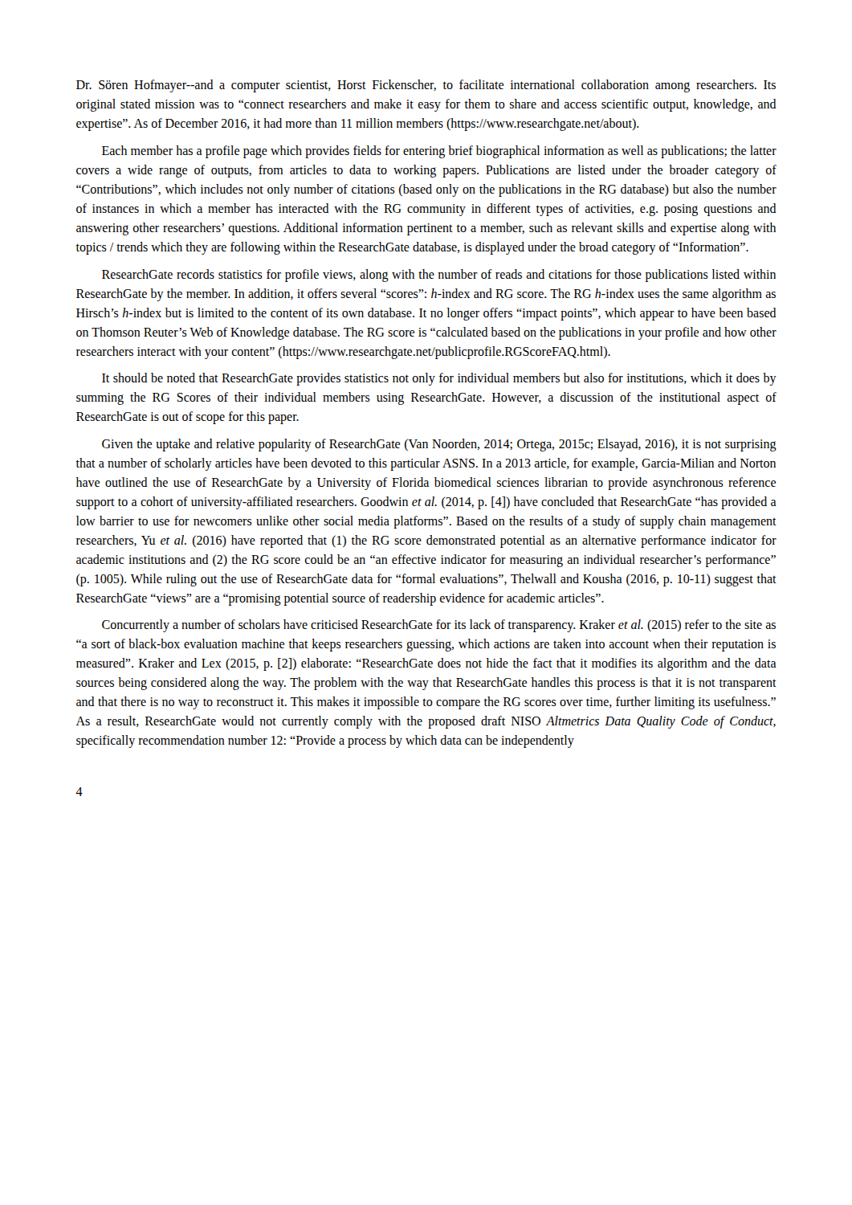Dr. Sören Hofmayer--and a computer scientist, Horst Fickenscher, to facilitate international collaboration among researchers. Its original stated mission was to “connect researchers and make it easy for them to share and access scientific output, knowledge, and expertise”. As of December 2016, it had more than 11 million members (https://www.researchgate.net/about).
Each member has a profile page which provides fields for entering brief biographical information as well as publications; the latter covers a wide range of outputs, from articles to data to working papers. Publications are listed under the broader category of “Contributions”, which includes not only number of citations (based only on the publications in the RG database) but also the number of instances in which a member has interacted with the RG community in different types of activities, e.g. posing questions and answering other researchers’ questions. Additional information pertinent to a member, such as relevant skills and expertise along with topics / trends which they are following within the ResearchGate database, is displayed under the broad category of “Information”.
ResearchGate records statistics for profile views, along with the number of reads and citations for those publications listed within ResearchGate by the member. In addition, it offers several “scores”: h-index and RG score. The RG h-index uses the same algorithm as Hirsch’s h-index but is limited to the content of its own database. It no longer offers “impact points”, which appear to have been based on Thomson Reuter’s Web of Knowledge database. The RG score is “calculated based on the publications in your profile and how other researchers interact with your content” (https://www.researchgate.net/publicprofile.RGScoreFAQ.html).
It should be noted that ResearchGate provides statistics not only for individual members but also for institutions, which it does by summing the RG Scores of their individual members using ResearchGate. However, a discussion of the institutional aspect of ResearchGate is out of scope for this paper.
Given the uptake and relative popularity of ResearchGate (Van Noorden, 2014; Ortega, 2015c; Elsayad, 2016), it is not surprising that a number of scholarly articles have been devoted to this particular ASNS. In a 2013 article, for example, Garcia-Milian and Norton have outlined the use of ResearchGate by a University of Florida biomedical sciences librarian to provide asynchronous reference support to a cohort of university-affiliated researchers. Goodwin et al. (2014, p. [4]) have concluded that ResearchGate “has provided a low barrier to use for newcomers unlike other social media platforms”. Based on the results of a study of supply chain management researchers, Yu et al. (2016) have reported that (1) the RG score demonstrated potential as an alternative performance indicator for academic institutions and (2) the RG score could be an “an effective indicator for measuring an individual researcher’s performance” (p. 1005). While ruling out the use of ResearchGate data for “formal evaluations”, Thelwall and Kousha (2016, p. 10-11) suggest that ResearchGate “views” are a “promising potential source of readership evidence for academic articles”.
Concurrently a number of scholars have criticised ResearchGate for its lack of transparency. Kraker et al. (2015) refer to the site as “a sort of black-box evaluation machine that keeps researchers guessing, which actions are taken into account when their reputation is measured”. Kraker and Lex (2015, p. [2]) elaborate: “ResearchGate does not hide the fact that it modifies its algorithm and the data sources being considered along the way. The problem with the way that ResearchGate handles this process is that it is not transparent and that there is no way to reconstruct it. This makes it impossible to compare the RG scores over time, further limiting its usefulness.” As a result, ResearchGate would not currently comply with the proposed draft NISO Altmetrics Data Quality Code of Conduct, specifically recommendation number 12: “Provide a process by which data can be independently
4